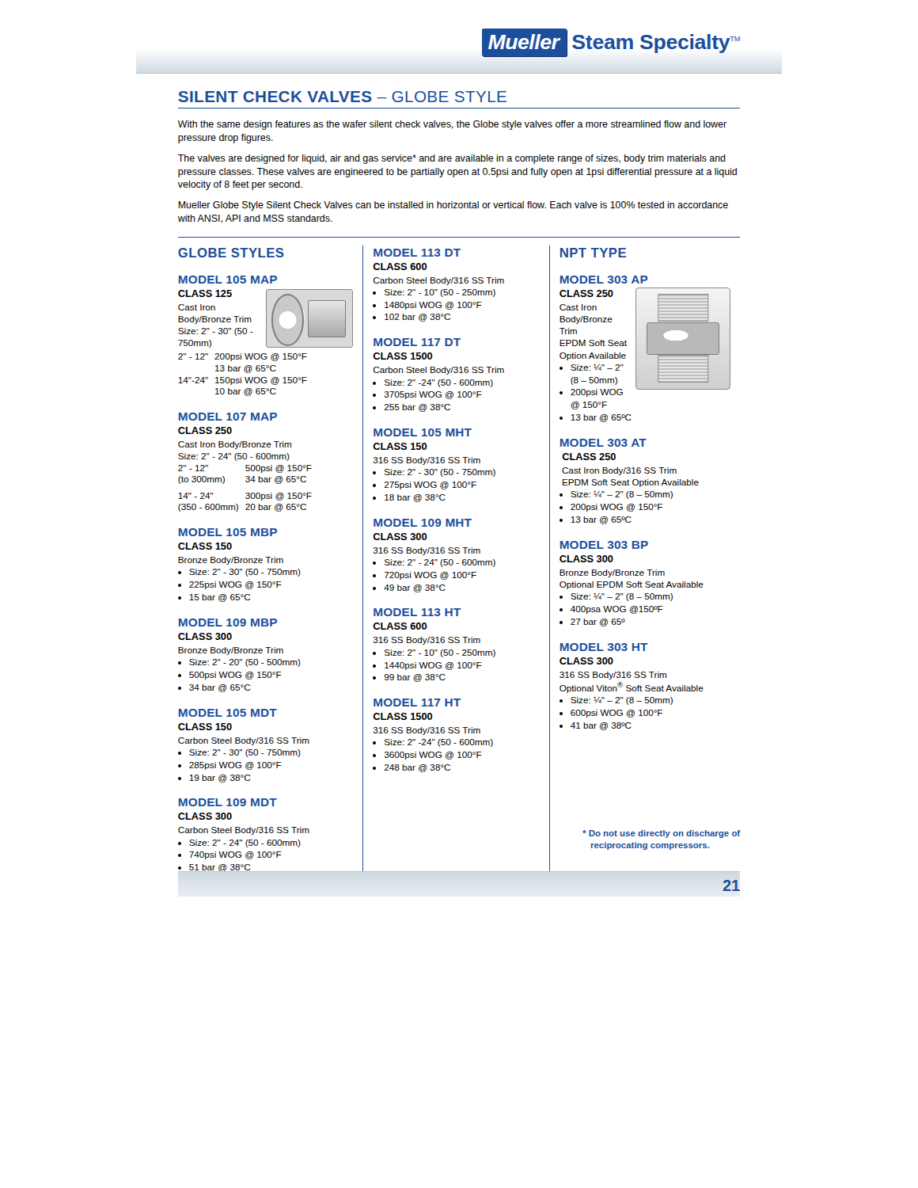Mueller Steam SpecialtyTM
SILENT CHECK VALVES – GLOBE STYLE
With the same design features as the wafer silent check valves, the Globe style valves offer a more streamlined flow and lower pressure drop figures.
The valves are designed for liquid, air and gas service* and are available in a complete range of sizes, body trim materials and pressure classes. These valves are engineered to be partially open at 0.5psi and fully open at 1psi differential pressure at a liquid velocity of 8 feet per second.
Mueller Globe Style Silent Check Valves can be installed in horizontal or vertical flow. Each valve is 100% tested in accordance with ANSI, API and MSS standards.
GLOBE STYLES
MODEL 105 MAP
CLASS 125
Cast Iron Body/Bronze Trim
Size: 2" - 30" (50 - 750mm)
| 2" - 12" | 200psi WOG @ 150°F |
| | 13 bar @ 65°C |
| 14"-24" | 150psi WOG @ 150°F |
| | 10 bar @ 65°C |
MODEL 107 MAP
CLASS 250
Cast Iron Body/Bronze Trim
Size: 2" - 24" (50 - 600mm)
| 2" - 12" | 500psi @ 150°F |
| (to 300mm) | 34 bar @ 65°C |
| 14" - 24" | 300psi @ 150°F |
| (350 - 600mm) | 20 bar @ 65°C |
MODEL 105 MBP
CLASS 150
Bronze Body/Bronze Trim
Size: 2" - 30" (50 - 750mm)
225psi WOG @ 150°F
15 bar @ 65°C
MODEL 109 MBP
CLASS 300
Bronze Body/Bronze Trim
Size: 2" - 20" (50 - 500mm)
500psi WOG @ 150°F
34 bar @ 65°C
MODEL 105 MDT
CLASS 150
Carbon Steel Body/316 SS Trim
Size: 2" - 30" (50 - 750mm)
285psi WOG @ 100°F
19 bar @ 38°C
MODEL 109 MDT
CLASS 300
Carbon Steel Body/316 SS Trim
Size: 2" - 24" (50 - 600mm)
740psi WOG @ 100°F
51 bar @ 38°C
MODEL 113 DT
CLASS 600
Carbon Steel Body/316 SS Trim
Size: 2" - 10" (50 - 250mm)
1480psi WOG @ 100°F
102 bar @ 38°C
MODEL 117 DT
CLASS 1500
Carbon Steel Body/316 SS Trim
Size: 2" -24" (50 - 600mm)
3705psi WOG @ 100°F
255 bar @ 38°C
MODEL 105 MHT
CLASS 150
316 SS Body/316 SS Trim
Size: 2" - 30" (50 - 750mm)
275psi WOG @ 100°F
18 bar @ 38°C
MODEL 109 MHT
CLASS 300
316 SS Body/316 SS Trim
Size: 2" - 24" (50 - 600mm)
720psi WOG @ 100°F
49 bar @ 38°C
MODEL 113 HT
CLASS 600
316 SS Body/316 SS Trim
Size: 2" - 10" (50 - 250mm)
1440psi WOG @ 100°F
99 bar @ 38°C
MODEL 117 HT
CLASS 1500
316 SS Body/316 SS Trim
Size: 2" -24" (50 - 600mm)
3600psi WOG @ 100°F
248 bar @ 38°C
NPT TYPE
MODEL 303 AP
CLASS 250
Cast Iron Body/Bronze Trim
EPDM Soft Seat Option Available
Size: ¼" – 2" (8 – 50mm)
200psi WOG @ 150°F
13 bar @ 65ºC
MODEL 303 AT
CLASS 250
Cast Iron Body/316 SS Trim
EPDM Soft Seat Option Available
Size: ¼" – 2" (8 – 50mm)
200psi WOG @ 150°F
13 bar @ 65ºC
MODEL 303 BP
CLASS 300
Bronze Body/Bronze Trim
Optional EPDM Soft Seat Available
Size: ¼" – 2" (8 – 50mm)
400psa WOG @150ºF
27 bar @ 65º
MODEL 303 HT
CLASS 300
316 SS Body/316 SS Trim
Optional Viton® Soft Seat Available
Size: ¼" – 2" (8 – 50mm)
600psi WOG @ 100°F
41 bar @ 38ºC
* Do not use directly on discharge of reciprocating compressors.
21